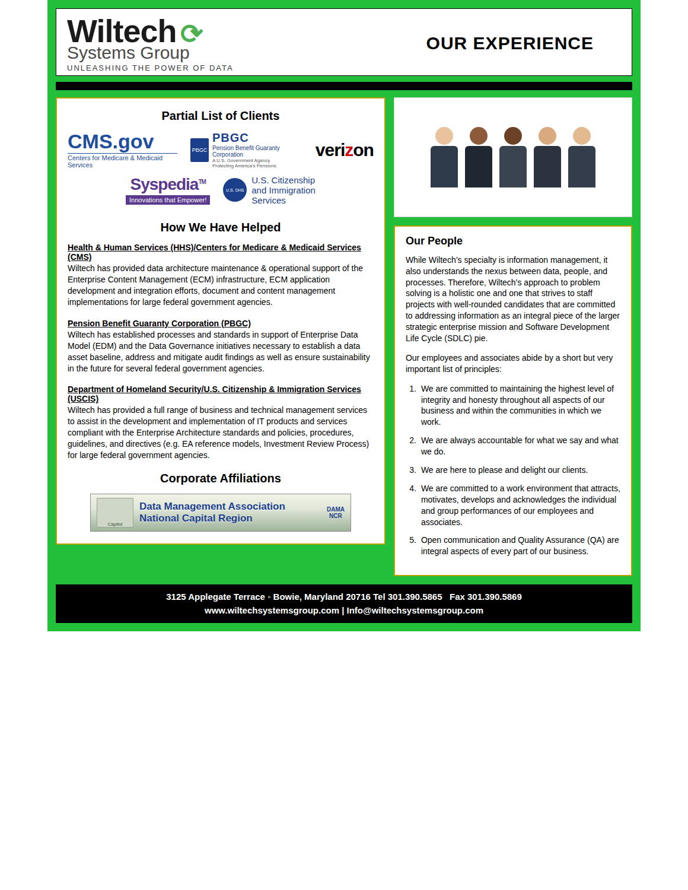Wiltech⟳
Systems Group
UNLEASHING THE POWER OF DATA
OUR EXPERIENCE
Partial List of Clients
CMS.gov
Centers for Medicare & Medicaid Services
PBGC
PBGC
Pension Benefit Guaranty Corporation
A U.S. Government Agency
Protecting America's Pensions
verizon
SyspediaTM
Innovations that Empower!
U.S. DHS
U.S. Citizenship
and Immigration
Services
How We Have Helped
Health & Human Services (HHS)/Centers for Medicare & Medicaid Services (CMS)
Wiltech has provided data architecture maintenance & operational support of the Enterprise Content Management (ECM) infrastructure, ECM application development and integration efforts, document and content management implementations for large federal government agencies.
Pension Benefit Guaranty Corporation (PBGC)
Wiltech has established processes and standards in support of Enterprise Data Model (EDM) and the Data Governance initiatives necessary to establish a data asset baseline, address and mitigate audit findings as well as ensure sustainability in the future for several federal government agencies.
Department of Homeland Security/U.S. Citizenship & Immigration Services (USCIS)
Wiltech has provided a full range of business and technical management services to assist in the development and implementation of IT products and services compliant with the Enterprise Architecture standards and policies, procedures, guidelines, and directives (e.g. EA reference models, Investment Review Process) for large federal government agencies.
Corporate Affiliations
Capitol
Data Management Association
National Capital Region
DAMA
NCR
Our People
While Wiltech’s specialty is information management, it also understands the nexus between data, people, and processes. Therefore, Wiltech’s approach to problem solving is a holistic one and one that strives to staff projects with well-rounded candidates that are committed to addressing information as an integral piece of the larger strategic enterprise mission and Software Development Life Cycle (SDLC) pie.
Our employees and associates abide by a short but very important list of principles:
We are committed to maintaining the highest level of integrity and honesty throughout all aspects of our business and within the communities in which we work.
We are always accountable for what we say and what we do.
We are here to please and delight our clients.
We are committed to a work environment that attracts, motivates, develops and acknowledges the individual and group performances of our employees and associates.
Open communication and Quality Assurance (QA) are integral aspects of every part of our business.
3125 Applegate Terrace ◦ Bowie, Maryland 20716 Tel 301.390.5865 Fax 301.390.5869
www.wiltechsystemsgroup.com | Info@wiltechsystemsgroup.com